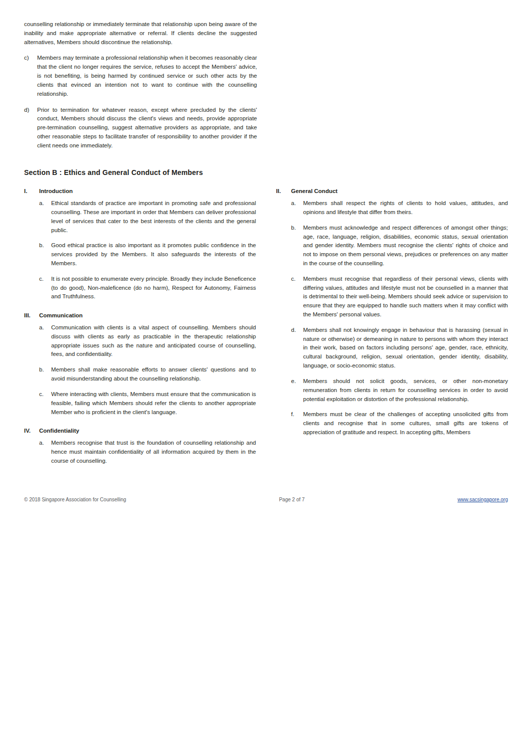counselling relationship or immediately terminate that relationship upon being aware of the inability and make appropriate alternative or referral. If clients decline the suggested alternatives, Members should discontinue the relationship.
c) Members may terminate a professional relationship when it becomes reasonably clear that the client no longer requires the service, refuses to accept the Members' advice, is not benefiting, is being harmed by continued service or such other acts by the clients that evinced an intention not to want to continue with the counselling relationship.
d) Prior to termination for whatever reason, except where precluded by the clients' conduct, Members should discuss the client's views and needs, provide appropriate pre-termination counselling, suggest alternative providers as appropriate, and take other reasonable steps to facilitate transfer of responsibility to another provider if the client needs one immediately.
Section B : Ethics and General Conduct of Members
I. Introduction
a. Ethical standards of practice are important in promoting safe and professional counselling. These are important in order that Members can deliver professional level of services that cater to the best interests of the clients and the general public.
b. Good ethical practice is also important as it promotes public confidence in the services provided by the Members. It also safeguards the interests of the Members.
c. It is not possible to enumerate every principle. Broadly they include Beneficence (to do good), Non-maleficence (do no harm), Respect for Autonomy, Fairness and Truthfulness.
III. Communication
a. Communication with clients is a vital aspect of counselling. Members should discuss with clients as early as practicable in the therapeutic relationship appropriate issues such as the nature and anticipated course of counselling, fees, and confidentiality.
b. Members shall make reasonable efforts to answer clients' questions and to avoid misunderstanding about the counselling relationship.
c. Where interacting with clients, Members must ensure that the communication is feasible, failing which Members should refer the clients to another appropriate Member who is proficient in the client's language.
IV. Confidentiality
a. Members recognise that trust is the foundation of counselling relationship and hence must maintain confidentiality of all information acquired by them in the course of counselling.
II. General Conduct
a. Members shall respect the rights of clients to hold values, attitudes, and opinions and lifestyle that differ from theirs.
b. Members must acknowledge and respect differences of amongst other things; age, race, language, religion, disabilities, economic status, sexual orientation and gender identity. Members must recognise the clients' rights of choice and not to impose on them personal views, prejudices or preferences on any matter in the course of the counselling.
c. Members must recognise that regardless of their personal views, clients with differing values, attitudes and lifestyle must not be counselled in a manner that is detrimental to their well-being. Members should seek advice or supervision to ensure that they are equipped to handle such matters when it may conflict with the Members' personal values.
d. Members shall not knowingly engage in behaviour that is harassing (sexual in nature or otherwise) or demeaning in nature to persons with whom they interact in their work, based on factors including persons' age, gender, race, ethnicity, cultural background, religion, sexual orientation, gender identity, disability, language, or socio-economic status.
e. Members should not solicit goods, services, or other non-monetary remuneration from clients in return for counselling services in order to avoid potential exploitation or distortion of the professional relationship.
f. Members must be clear of the challenges of accepting unsolicited gifts from clients and recognise that in some cultures, small gifts are tokens of appreciation of gratitude and respect. In accepting gifts, Members
© 2018 Singapore Association for Counselling
Page 2 of 7
www.sacsingapore.org